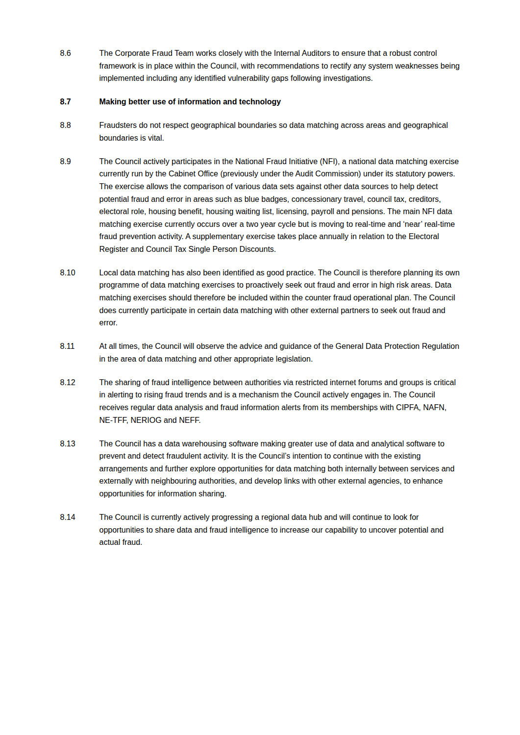8.6
The Corporate Fraud Team works closely with the Internal Auditors to ensure that a robust control framework is in place within the Council, with recommendations to rectify any system weaknesses being implemented including any identified vulnerability gaps following investigations.
8.7
Making better use of information and technology
8.8
Fraudsters do not respect geographical boundaries so data matching across areas and geographical boundaries is vital.
8.9
The Council actively participates in the National Fraud Initiative (NFI), a national data matching exercise currently run by the Cabinet Office (previously under the Audit Commission) under its statutory powers. The exercise allows the comparison of various data sets against other data sources to help detect potential fraud and error in areas such as blue badges, concessionary travel, council tax, creditors, electoral role, housing benefit, housing waiting list, licensing, payroll and pensions. The main NFI data matching exercise currently occurs over a two year cycle but is moving to real-time and ‘near’ real-time fraud prevention activity. A supplementary exercise takes place annually in relation to the Electoral Register and Council Tax Single Person Discounts.
8.10
Local data matching has also been identified as good practice. The Council is therefore planning its own programme of data matching exercises to proactively seek out fraud and error in high risk areas. Data matching exercises should therefore be included within the counter fraud operational plan. The Council does currently participate in certain data matching with other external partners to seek out fraud and error.
8.11
At all times, the Council will observe the advice and guidance of the General Data Protection Regulation in the area of data matching and other appropriate legislation.
8.12
The sharing of fraud intelligence between authorities via restricted internet forums and groups is critical in alerting to rising fraud trends and is a mechanism the Council actively engages in. The Council receives regular data analysis and fraud information alerts from its memberships with CIPFA, NAFN, NE-TFF, NERIOG and NEFF.
8.13
The Council has a data warehousing software making greater use of data and analytical software to prevent and detect fraudulent activity. It is the Council’s intention to continue with the existing arrangements and further explore opportunities for data matching both internally between services and externally with neighbouring authorities, and develop links with other external agencies, to enhance opportunities for information sharing.
8.14
The Council is currently actively progressing a regional data hub and will continue to look for opportunities to share data and fraud intelligence to increase our capability to uncover potential and actual fraud.